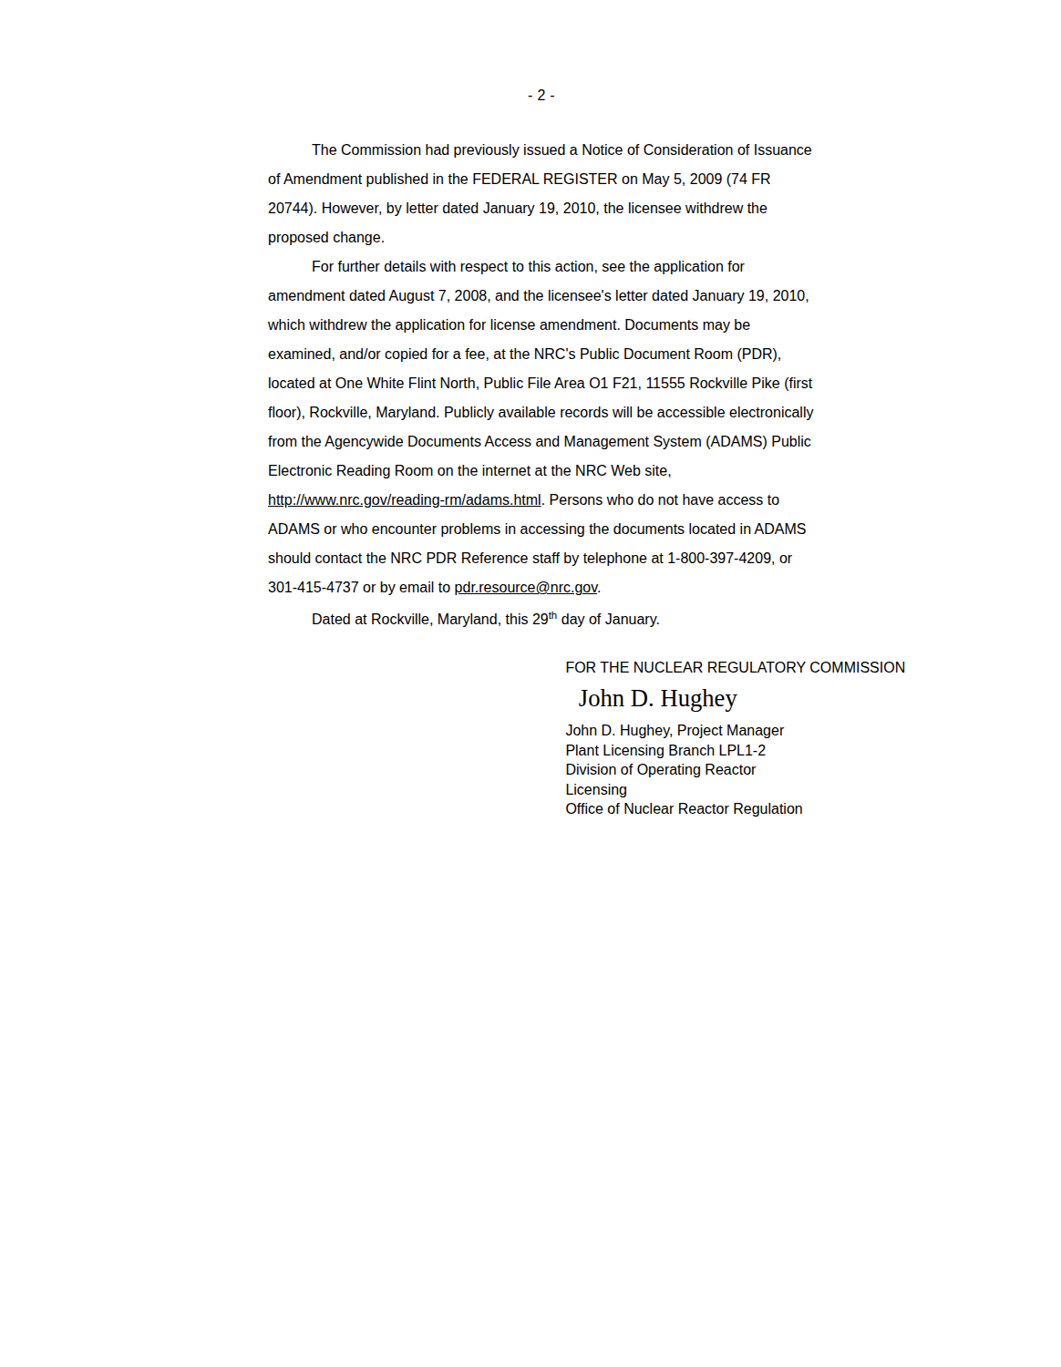- 2 -
The Commission had previously issued a Notice of Consideration of Issuance of Amendment published in the FEDERAL REGISTER on May 5, 2009 (74 FR 20744). However, by letter dated January 19, 2010, the licensee withdrew the proposed change.
For further details with respect to this action, see the application for amendment dated August 7, 2008, and the licensee's letter dated January 19, 2010, which withdrew the application for license amendment. Documents may be examined, and/or copied for a fee, at the NRC's Public Document Room (PDR), located at One White Flint North, Public File Area O1 F21, 11555 Rockville Pike (first floor), Rockville, Maryland. Publicly available records will be accessible electronically from the Agencywide Documents Access and Management System (ADAMS) Public Electronic Reading Room on the internet at the NRC Web site, http://www.nrc.gov/reading-rm/adams.html. Persons who do not have access to ADAMS or who encounter problems in accessing the documents located in ADAMS should contact the NRC PDR Reference staff by telephone at 1-800-397-4209, or 301-415-4737 or by email to pdr.resource@nrc.gov.
Dated at Rockville, Maryland, this 29th day of January.
FOR THE NUCLEAR REGULATORY COMMISSION
John D. Hughey
John D. Hughey, Project Manager
Plant Licensing Branch LPL1-2
Division of Operating Reactor Licensing
Office of Nuclear Reactor Regulation